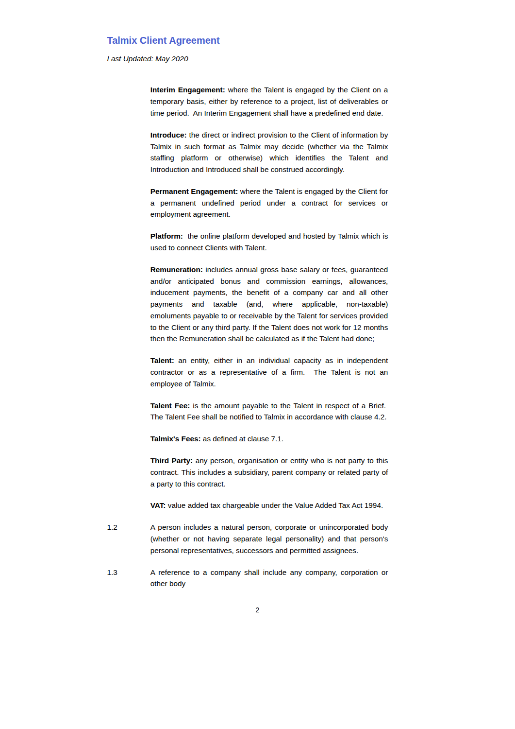Talmix Client Agreement
Last Updated: May 2020
Interim Engagement: where the Talent is engaged by the Client on a temporary basis, either by reference to a project, list of deliverables or time period. An Interim Engagement shall have a predefined end date.
Introduce: the direct or indirect provision to the Client of information by Talmix in such format as Talmix may decide (whether via the Talmix staffing platform or otherwise) which identifies the Talent and Introduction and Introduced shall be construed accordingly.
Permanent Engagement: where the Talent is engaged by the Client for a permanent undefined period under a contract for services or employment agreement.
Platform: the online platform developed and hosted by Talmix which is used to connect Clients with Talent.
Remuneration: includes annual gross base salary or fees, guaranteed and/or anticipated bonus and commission earnings, allowances, inducement payments, the benefit of a company car and all other payments and taxable (and, where applicable, non-taxable) emoluments payable to or receivable by the Talent for services provided to the Client or any third party. If the Talent does not work for 12 months then the Remuneration shall be calculated as if the Talent had done;
Talent: an entity, either in an individual capacity as in independent contractor or as a representative of a firm. The Talent is not an employee of Talmix.
Talent Fee: is the amount payable to the Talent in respect of a Brief. The Talent Fee shall be notified to Talmix in accordance with clause 4.2.
Talmix's Fees: as defined at clause 7.1.
Third Party: any person, organisation or entity who is not party to this contract. This includes a subsidiary, parent company or related party of a party to this contract.
VAT: value added tax chargeable under the Value Added Tax Act 1994.
1.2
A person includes a natural person, corporate or unincorporated body (whether or not having separate legal personality) and that person's personal representatives, successors and permitted assignees.
1.3
A reference to a company shall include any company, corporation or other body
2